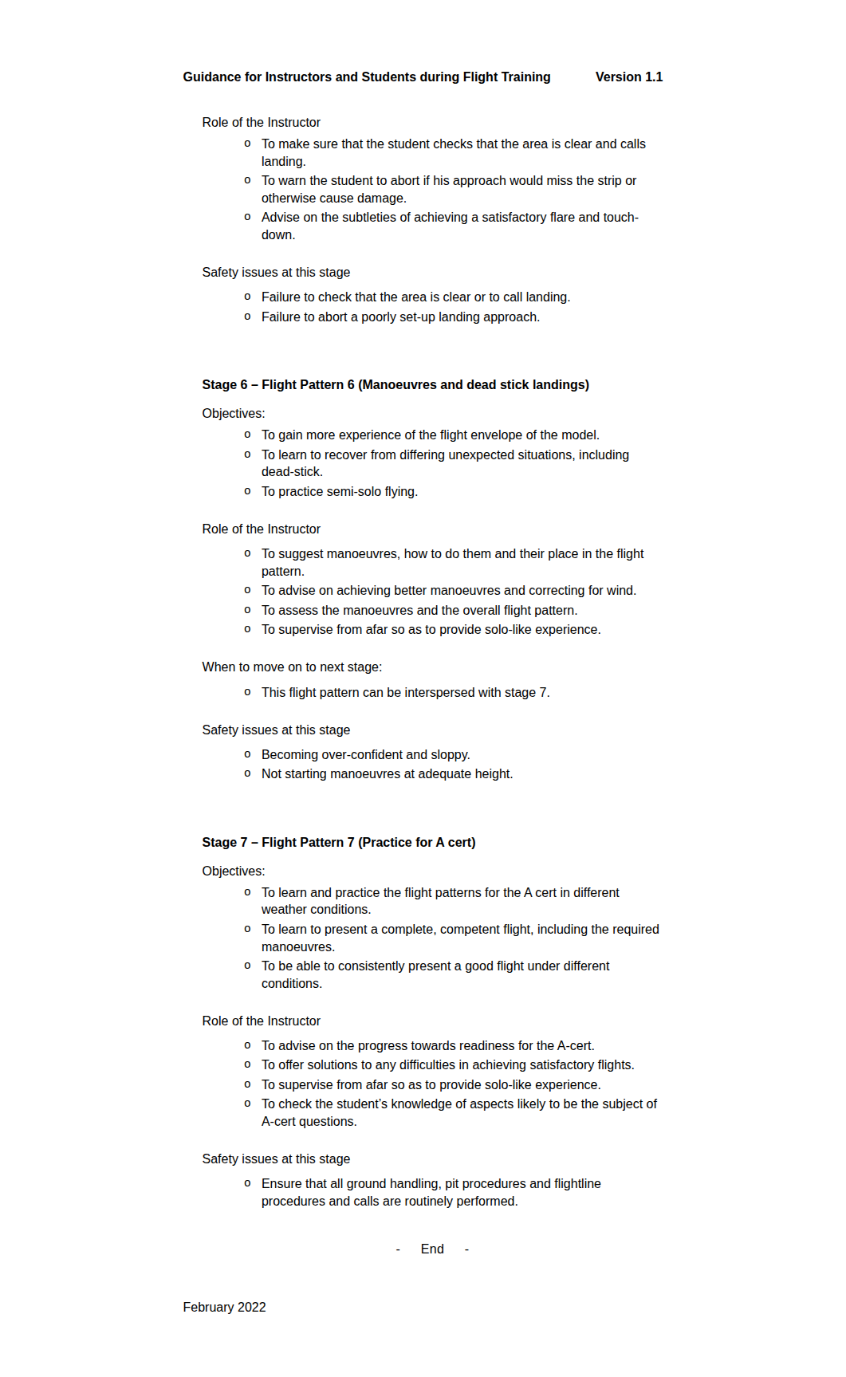Guidance for Instructors and Students during Flight Training Version 1.1
Role of the Instructor
To make sure that the student checks that the area is clear and calls landing.
To warn the student to abort if his approach would miss the strip or otherwise cause damage.
Advise on the subtleties of achieving a satisfactory flare and touch-down.
Safety issues at this stage
Failure to check that the area is clear or to call landing.
Failure to abort a poorly set-up landing approach.
Stage 6 – Flight Pattern 6 (Manoeuvres and dead stick landings)
Objectives:
To gain more experience of the flight envelope of the model.
To learn to recover from differing unexpected situations, including dead-stick.
To practice semi-solo flying.
Role of the Instructor
To suggest manoeuvres, how to do them and their place in the flight pattern.
To advise on achieving better manoeuvres and correcting for wind.
To assess the manoeuvres and the overall flight pattern.
To supervise from afar so as to provide solo-like experience.
When to move on to next stage:
This flight pattern can be interspersed with stage 7.
Safety issues at this stage
Becoming over-confident and sloppy.
Not starting manoeuvres at adequate height.
Stage 7 – Flight Pattern 7 (Practice for A cert)
Objectives:
To learn and practice the flight patterns for the A cert in different weather conditions.
To learn to present a complete, competent flight, including the required manoeuvres.
To be able to consistently present a good flight under different conditions.
Role of the Instructor
To advise on the progress towards readiness for the A-cert.
To offer solutions to any difficulties in achieving satisfactory flights.
To supervise from afar so as to provide solo-like experience.
To check the student’s knowledge of aspects likely to be the subject of A-cert questions.
Safety issues at this stage
Ensure that all ground handling, pit procedures and flightline procedures and calls are routinely performed.
-End-
February 2022